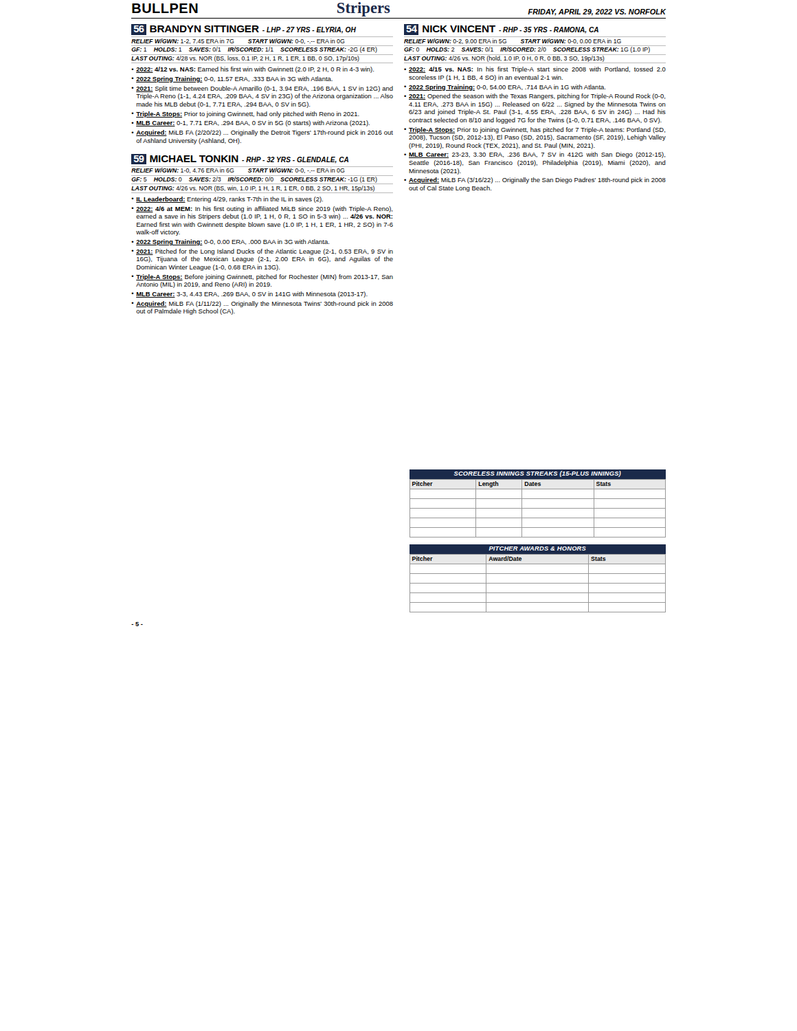BULLPEN
Stripers
FRIDAY, APRIL 29, 2022 VS. NORFOLK
56 BRANDYN SITTINGER - LHP - 27 YRS - ELYRIA, OH
RELIEF W/GWN: 1-2, 7.45 ERA in 7G START W/GWN: 0-0, -.-- ERA in 0G
GF: 1 HOLDS: 1 SAVES: 0/1 IR/SCORED: 1/1 SCORELESS STREAK: -2G (4 ER)
LAST OUTING: 4/28 vs. NOR (BS, loss, 0.1 IP, 2 H, 1 R, 1 ER, 1 BB, 0 SO, 17p/10s)
2022: 4/12 vs. NAS: Earned his first win with Gwinnett (2.0 IP, 2 H, 0 R in 4-3 win).
2022 Spring Training: 0-0, 11.57 ERA, .333 BAA in 3G with Atlanta.
2021: Split time between Double-A Amarillo (0-1, 3.94 ERA, .196 BAA, 1 SV in 12G) and Triple-A Reno (1-1, 4.24 ERA, .209 BAA, 4 SV in 23G) of the Arizona organization ... Also made his MLB debut (0-1, 7.71 ERA, .294 BAA, 0 SV in 5G).
Triple-A Stops: Prior to joining Gwinnett, had only pitched with Reno in 2021.
MLB Career: 0-1, 7.71 ERA, .294 BAA, 0 SV in 5G (0 starts) with Arizona (2021).
Acquired: MiLB FA (2/20/22) ... Originally the Detroit Tigers' 17th-round pick in 2016 out of Ashland University (Ashland, OH).
59 MICHAEL TONKIN - RHP - 32 YRS - GLENDALE, CA
RELIEF W/GWN: 1-0, 4.76 ERA in 6G START W/GWN: 0-0, -.-- ERA in 0G
GF: 5 HOLDS: 0 SAVES: 2/3 IR/SCORED: 0/0 SCORELESS STREAK: -1G (1 ER)
LAST OUTING: 4/26 vs. NOR (BS, win, 1.0 IP, 1 H, 1 R, 1 ER, 0 BB, 2 SO, 1 HR, 15p/13s)
IL Leaderboard: Entering 4/29, ranks T-7th in the IL in saves (2).
2022: 4/6 at MEM: In his first outing in affiliated MiLB since 2019 (with Triple-A Reno), earned a save in his Stripers debut (1.0 IP, 1 H, 0 R, 1 SO in 5-3 win) ... 4/26 vs. NOR: Earned first win with Gwinnett despite blown save (1.0 IP, 1 H, 1 ER, 1 HR, 2 SO) in 7-6 walk-off victory.
2022 Spring Training: 0-0, 0.00 ERA, .000 BAA in 3G with Atlanta.
2021: Pitched for the Long Island Ducks of the Atlantic League (2-1, 0.53 ERA, 9 SV in 16G), Tijuana of the Mexican League (2-1, 2.00 ERA in 6G), and Aguilas of the Dominican Winter League (1-0, 0.68 ERA in 13G).
Triple-A Stops: Before joining Gwinnett, pitched for Rochester (MIN) from 2013-17, San Antonio (MIL) in 2019, and Reno (ARI) in 2019.
MLB Career: 3-3, 4.43 ERA, .269 BAA, 0 SV in 141G with Minnesota (2013-17).
Acquired: MiLB FA (1/11/22) ... Originally the Minnesota Twins' 30th-round pick in 2008 out of Palmdale High School (CA).
54 NICK VINCENT - RHP - 35 YRS - RAMONA, CA
RELIEF W/GWN: 0-2, 9.00 ERA in 5G START W/GWN: 0-0, 0.00 ERA in 1G
GF: 0 HOLDS: 2 SAVES: 0/1 IR/SCORED: 2/0 SCORELESS STREAK: 1G (1.0 IP)
LAST OUTING: 4/26 vs. NOR (hold, 1.0 IP, 0 H, 0 R, 0 BB, 3 SO, 19p/13s)
2022: 4/15 vs. NAS: In his first Triple-A start since 2008 with Portland, tossed 2.0 scoreless IP (1 H, 1 BB, 4 SO) in an eventual 2-1 win.
2022 Spring Training: 0-0, 54.00 ERA, .714 BAA in 1G with Atlanta.
2021: Opened the season with the Texas Rangers, pitching for Triple-A Round Rock (0-0, 4.11 ERA, .273 BAA in 15G) ... Released on 6/22 ... Signed by the Minnesota Twins on 6/23 and joined Triple-A St. Paul (3-1, 4.55 ERA, .228 BAA, 6 SV in 24G) ... Had his contract selected on 8/10 and logged 7G for the Twins (1-0, 0.71 ERA, .146 BAA, 0 SV).
Triple-A Stops: Prior to joining Gwinnett, has pitched for 7 Triple-A teams: Portland (SD, 2008), Tucson (SD, 2012-13), El Paso (SD, 2015), Sacramento (SF, 2019), Lehigh Valley (PHI, 2019), Round Rock (TEX, 2021), and St. Paul (MIN, 2021).
MLB Career: 23-23, 3.30 ERA, .236 BAA, 7 SV in 412G with San Diego (2012-15), Seattle (2016-18), San Francisco (2019), Philadelphia (2019), Miami (2020), and Minnesota (2021).
Acquired: MiLB FA (3/16/22) ... Originally the San Diego Padres' 18th-round pick in 2008 out of Cal State Long Beach.
SCORELESS INNINGS STREAKS (15-PLUS INNINGS)
| Pitcher | Length | Dates | Stats |
| --- | --- | --- | --- |
PITCHER AWARDS & HONORS
| Pitcher | Award/Date | Stats |
| --- | --- | --- |
- 5 -